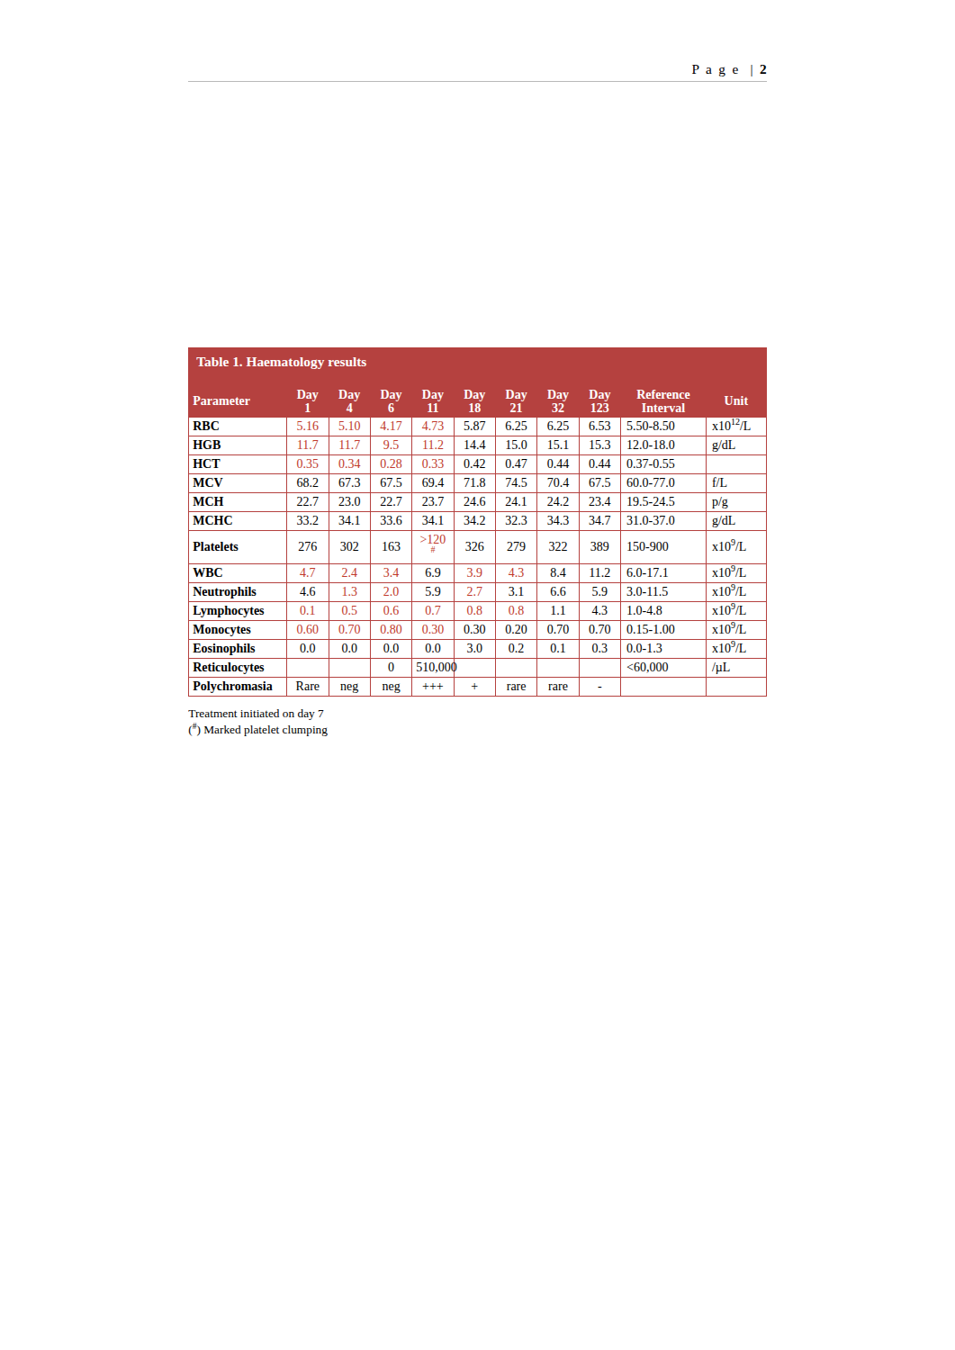P a g e | 2
Table 1. Haematology results
| Parameter | Day 1 | Day 4 | Day 6 | Day 11 | Day 18 | Day 21 | Day 32 | Day 123 | Reference Interval | Unit |
| --- | --- | --- | --- | --- | --- | --- | --- | --- | --- | --- |
| RBC | 5.16 | 5.10 | 4.17 | 4.73 | 5.87 | 6.25 | 6.25 | 6.53 | 5.50-8.50 | x10 12 /L |
| HGB | 11.7 | 11.7 | 9.5 | 11.2 | 14.4 | 15.0 | 15.1 | 15.3 | 12.0-18.0 | g/dL |
| HCT | 0.35 | 0.34 | 0.28 | 0.33 | 0.42 | 0.47 | 0.44 | 0.44 | 0.37-0.55 | |
| MCV | 68.2 | 67.3 | 67.5 | 69.4 | 71.8 | 74.5 | 70.4 | 67.5 | 60.0-77.0 | f/L |
| MCH | 22.7 | 23.0 | 22.7 | 23.7 | 24.6 | 24.1 | 24.2 | 23.4 | 19.5-24.5 | p/g |
| MCHC | 33.2 | 34.1 | 33.6 | 34.1 | 34.2 | 32.3 | 34.3 | 34.7 | 31.0-37.0 | g/dL |
| Platelets | 276 | 302 | 163 | >120 # | 326 | 279 | 322 | 389 | 150-900 | x10 9 /L |
| WBC | 4.7 | 2.4 | 3.4 | 6.9 | 3.9 | 4.3 | 8.4 | 11.2 | 6.0-17.1 | x10 9 /L |
| Neutrophils | 4.6 | 1.3 | 2.0 | 5.9 | 2.7 | 3.1 | 6.6 | 5.9 | 3.0-11.5 | x10 9 /L |
| Lymphocytes | 0.1 | 0.5 | 0.6 | 0.7 | 0.8 | 0.8 | 1.1 | 4.3 | 1.0-4.8 | x10 9 /L |
| Monocytes | 0.60 | 0.70 | 0.80 | 0.30 | 0.30 | 0.20 | 0.70 | 0.70 | 0.15-1.00 | x10 9 /L |
| Eosinophils | 0.0 | 0.0 | 0.0 | 0.0 | 3.0 | 0.2 | 0.1 | 0.3 | 0.0-1.3 | x10 9 /L |
| Reticulocytes | | | 0 | 510,000 | | | | | <60,000 | /µL |
| Polychromasia | Rare | neg | neg | +++ | + | rare | rare | - | | |
Treatment initiated on day 7
(#) Marked platelet clumping